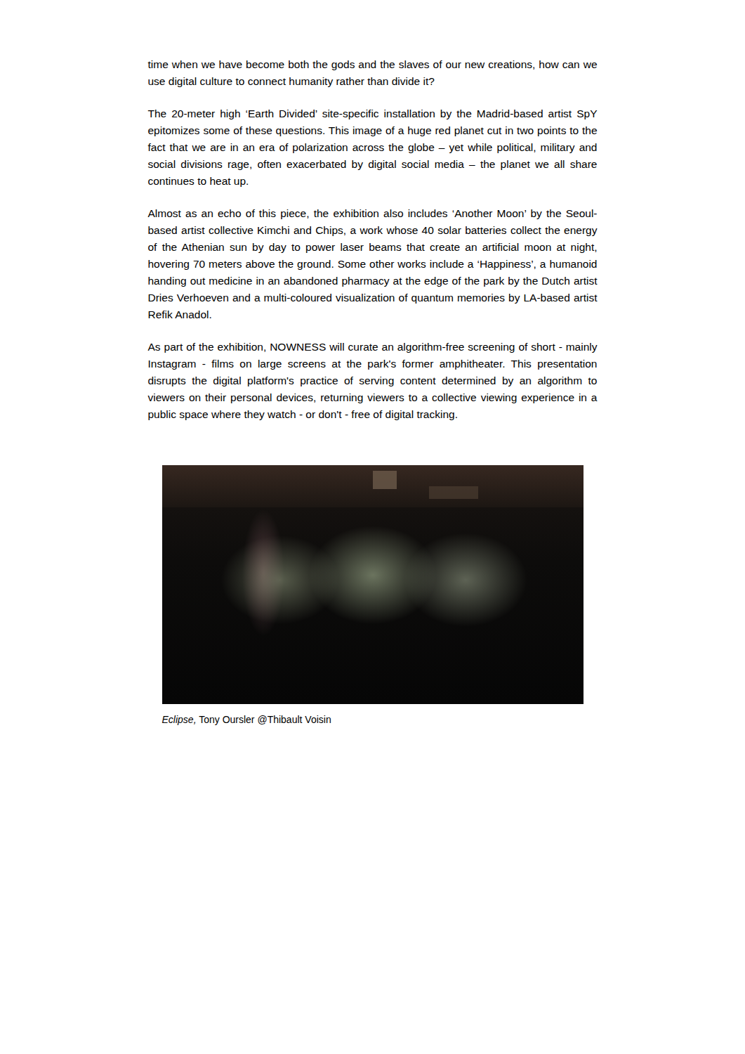time when we have become both the gods and the slaves of our new creations, how can we use digital culture to connect humanity rather than divide it?
The 20-meter high ‘Earth Divided’ site-specific installation by the Madrid-based artist SpY epitomizes some of these questions. This image of a huge red planet cut in two points to the fact that we are in an era of polarization across the globe – yet while political, military and social divisions rage, often exacerbated by digital social media – the planet we all share continues to heat up.
Almost as an echo of this piece, the exhibition also includes ‘Another Moon’ by the Seoul-based artist collective Kimchi and Chips, a work whose 40 solar batteries collect the energy of the Athenian sun by day to power laser beams that create an artificial moon at night, hovering 70 meters above the ground. Some other works include a ‘Happiness’, a humanoid handing out medicine in an abandoned pharmacy at the edge of the park by the Dutch artist Dries Verhoeven and a multi-coloured visualization of quantum memories by LA-based artist Refik Anadol.
As part of the exhibition, NOWNESS will curate an algorithm-free screening of short - mainly Instagram - films on large screens at the park's former amphitheater. This presentation disrupts the digital platform's practice of serving content determined by an algorithm to viewers on their personal devices, returning viewers to a collective viewing experience in a public space where they watch - or don't - free of digital tracking.
Eclipse, Tony Oursler @Thibault Voisin